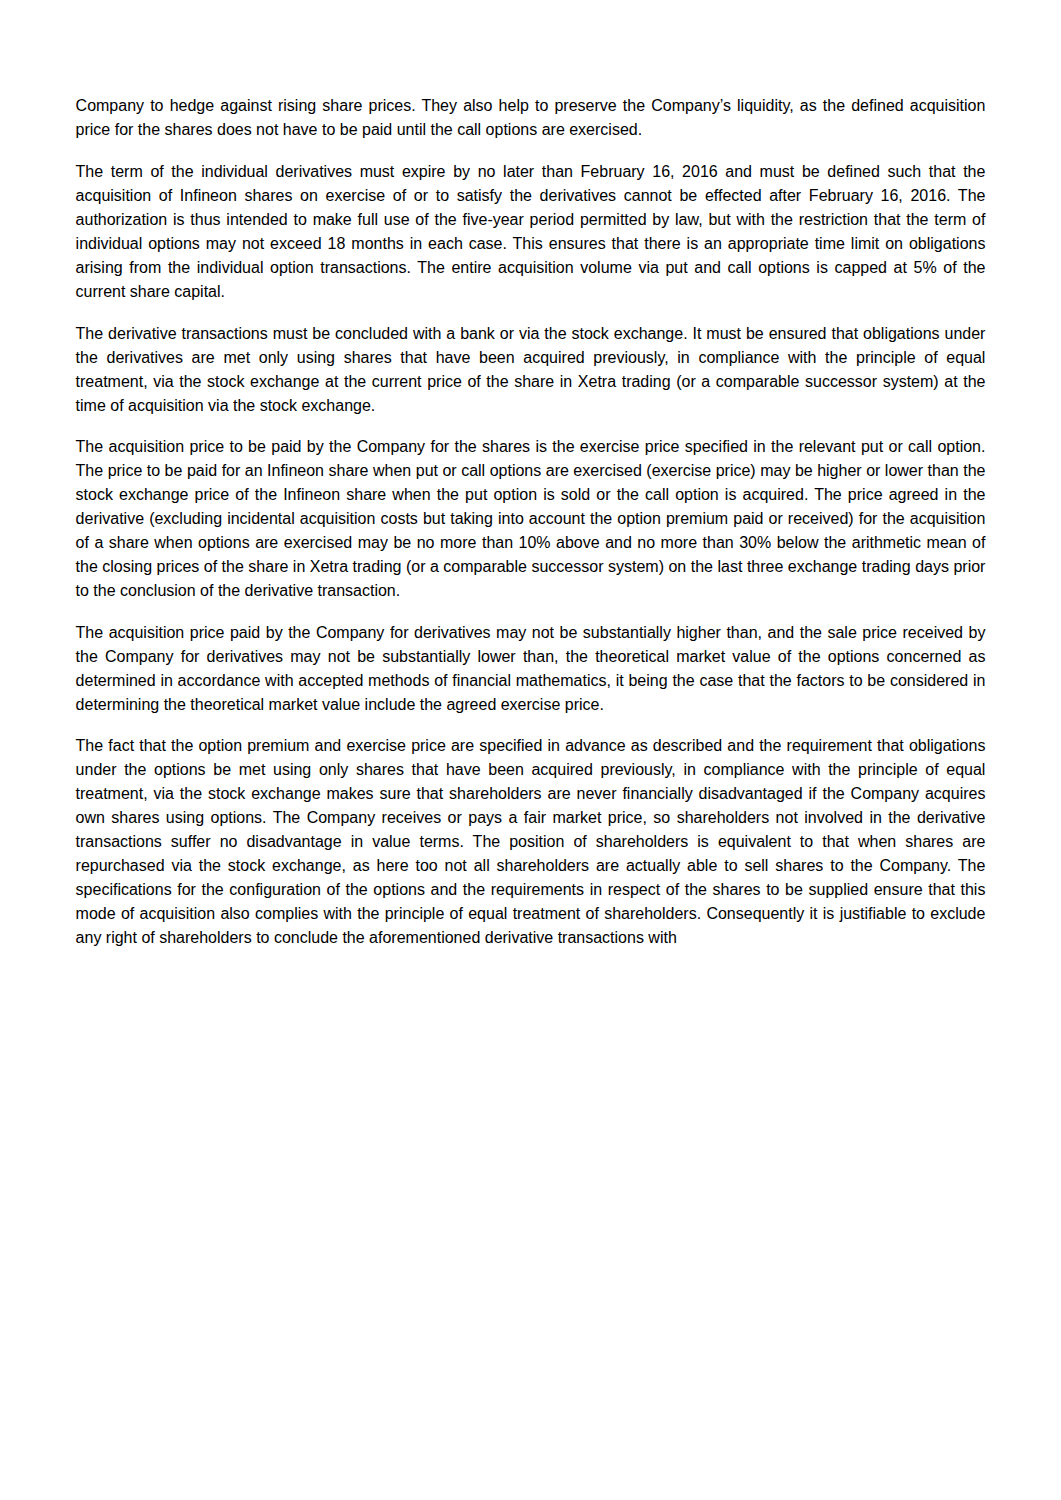Company to hedge against rising share prices. They also help to preserve the Company’s liquidity, as the defined acquisition price for the shares does not have to be paid until the call options are exercised.
The term of the individual derivatives must expire by no later than February 16, 2016 and must be defined such that the acquisition of Infineon shares on exercise of or to satisfy the derivatives cannot be effected after February 16, 2016. The authorization is thus intended to make full use of the five-year period permitted by law, but with the restriction that the term of individual options may not exceed 18 months in each case. This ensures that there is an appropriate time limit on obligations arising from the individual option transactions. The entire acquisition volume via put and call options is capped at 5% of the current share capital.
The derivative transactions must be concluded with a bank or via the stock exchange. It must be ensured that obligations under the derivatives are met only using shares that have been acquired previously, in compliance with the principle of equal treatment, via the stock exchange at the current price of the share in Xetra trading (or a comparable successor system) at the time of acquisition via the stock exchange.
The acquisition price to be paid by the Company for the shares is the exercise price specified in the relevant put or call option. The price to be paid for an Infineon share when put or call options are exercised (exercise price) may be higher or lower than the stock exchange price of the Infineon share when the put option is sold or the call option is acquired. The price agreed in the derivative (excluding incidental acquisition costs but taking into account the option premium paid or received) for the acquisition of a share when options are exercised may be no more than 10% above and no more than 30% below the arithmetic mean of the closing prices of the share in Xetra trading (or a comparable successor system) on the last three exchange trading days prior to the conclusion of the derivative transaction.
The acquisition price paid by the Company for derivatives may not be substantially higher than, and the sale price received by the Company for derivatives may not be substantially lower than, the theoretical market value of the options concerned as determined in accordance with accepted methods of financial mathematics, it being the case that the factors to be considered in determining the theoretical market value include the agreed exercise price.
The fact that the option premium and exercise price are specified in advance as described and the requirement that obligations under the options be met using only shares that have been acquired previously, in compliance with the principle of equal treatment, via the stock exchange makes sure that shareholders are never financially disadvantaged if the Company acquires own shares using options. The Company receives or pays a fair market price, so shareholders not involved in the derivative transactions suffer no disadvantage in value terms. The position of shareholders is equivalent to that when shares are repurchased via the stock exchange, as here too not all shareholders are actually able to sell shares to the Company. The specifications for the configuration of the options and the requirements in respect of the shares to be supplied ensure that this mode of acquisition also complies with the principle of equal treatment of shareholders. Consequently it is justifiable to exclude any right of shareholders to conclude the aforementioned derivative transactions with